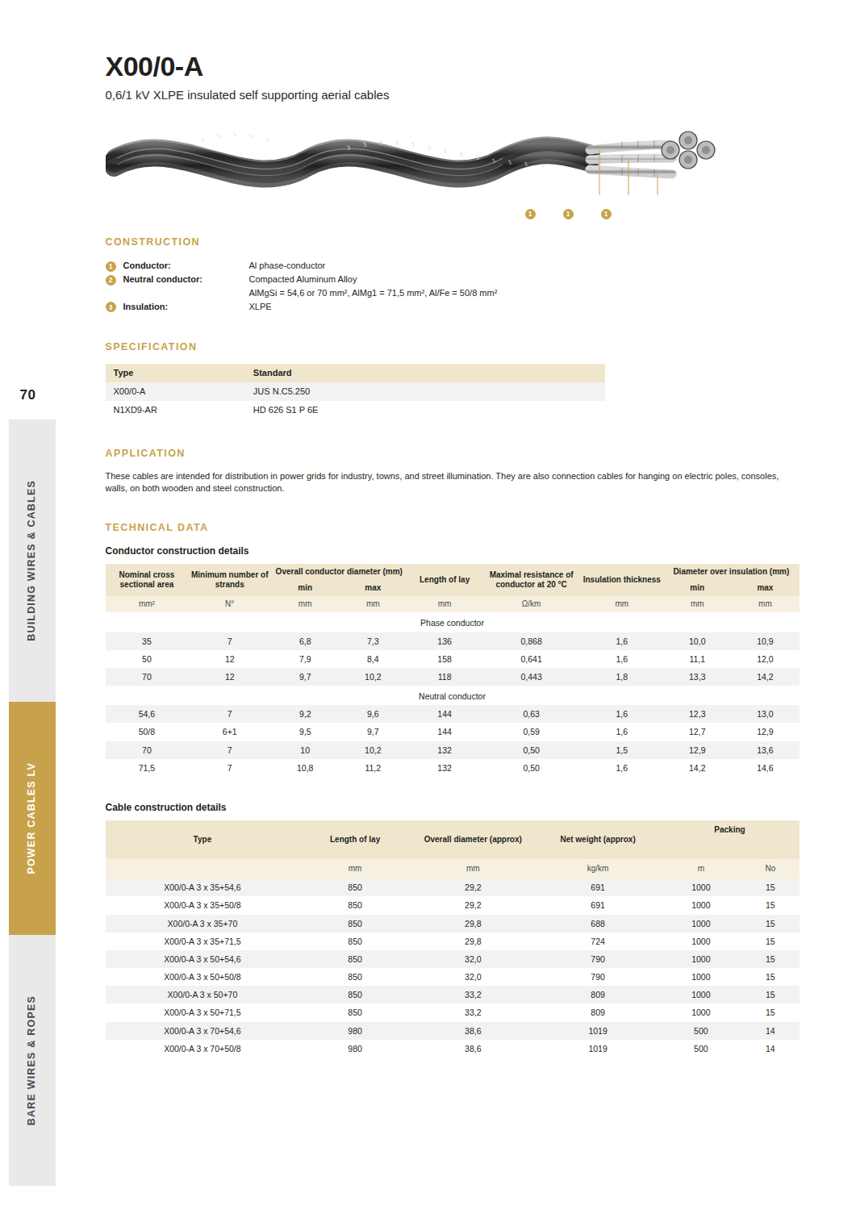70
BUILDING WIRES & CABLES
POWER CABLES LV
BARE WIRES & ROPES
X00/0-A
0,6/1 kV XLPE insulated self supporting aerial cables
1 1 1 1 1 3 3 3 3 3 2 2 2 2 1 1 1 1
1 1 1
Construction
| 1 | Conductor: | Al phase-conductor |
| 2 | Neutral conductor: | Compacted Aluminum Alloy |
| | | AlMgSi = 54,6 or 70 mm², AlMg1 = 71,5 mm², Al/Fe = 50/8 mm² |
| 3 | Insulation: | XLPE |
Specification
| Type | Standard |
| --- | --- |
| X00/0-A | JUS N.C5.250 |
| N1XD9-AR | HD 626 S1 P 6E |
Application
These cables are intended for distribution in power grids for industry, towns, and street illumination. They are also connection cables for hanging on electric poles, consoles, walls, on both wooden and steel construction.
Technical data
Conductor construction details
| Nominal cross sectional area | Minimum number of strands | Overall conductor diameter (mm) | Length of lay | Maximal resistance of conductor at 20 °C | Insulation thickness | Diameter over insulation (mm) |
| --- | --- | --- | --- | --- | --- | --- |
| min | max | min | max |
| mm² | N° | mm | mm | mm | Ω/km | mm | mm | mm |
| Phase conductor |
| 35 | 7 | 6,8 | 7,3 | 136 | 0,868 | 1,6 | 10,0 | 10,9 |
| 50 | 12 | 7,9 | 8,4 | 158 | 0,641 | 1,6 | 11,1 | 12,0 |
| 70 | 12 | 9,7 | 10,2 | 118 | 0,443 | 1,8 | 13,3 | 14,2 |
| Neutral conductor |
| 54,6 | 7 | 9,2 | 9,6 | 144 | 0,63 | 1,6 | 12,3 | 13,0 |
| 50/8 | 6+1 | 9,5 | 9,7 | 144 | 0,59 | 1,6 | 12,7 | 12,9 |
| 70 | 7 | 10 | 10,2 | 132 | 0,50 | 1,5 | 12,9 | 13,6 |
| 71,5 | 7 | 10,8 | 11,2 | 132 | 0,50 | 1,6 | 14,2 | 14,6 |
Cable construction details
| Type | Length of lay | Overall diameter (approx) | Net weight (approx) | Packing |
| --- | --- | --- | --- | --- |
| | mm | mm | kg/km | m | No |
| X00/0-A 3 x 35+54,6 | 850 | 29,2 | 691 | 1000 | 15 |
| X00/0-A 3 x 35+50/8 | 850 | 29,2 | 691 | 1000 | 15 |
| X00/0-A 3 x 35+70 | 850 | 29,8 | 688 | 1000 | 15 |
| X00/0-A 3 x 35+71,5 | 850 | 29,8 | 724 | 1000 | 15 |
| X00/0-A 3 x 50+54,6 | 850 | 32,0 | 790 | 1000 | 15 |
| X00/0-A 3 x 50+50/8 | 850 | 32,0 | 790 | 1000 | 15 |
| X00/0-A 3 x 50+70 | 850 | 33,2 | 809 | 1000 | 15 |
| X00/0-A 3 x 50+71,5 | 850 | 33,2 | 809 | 1000 | 15 |
| X00/0-A 3 x 70+54,6 | 980 | 38,6 | 1019 | 500 | 14 |
| X00/0-A 3 x 70+50/8 | 980 | 38,6 | 1019 | 500 | 14 |